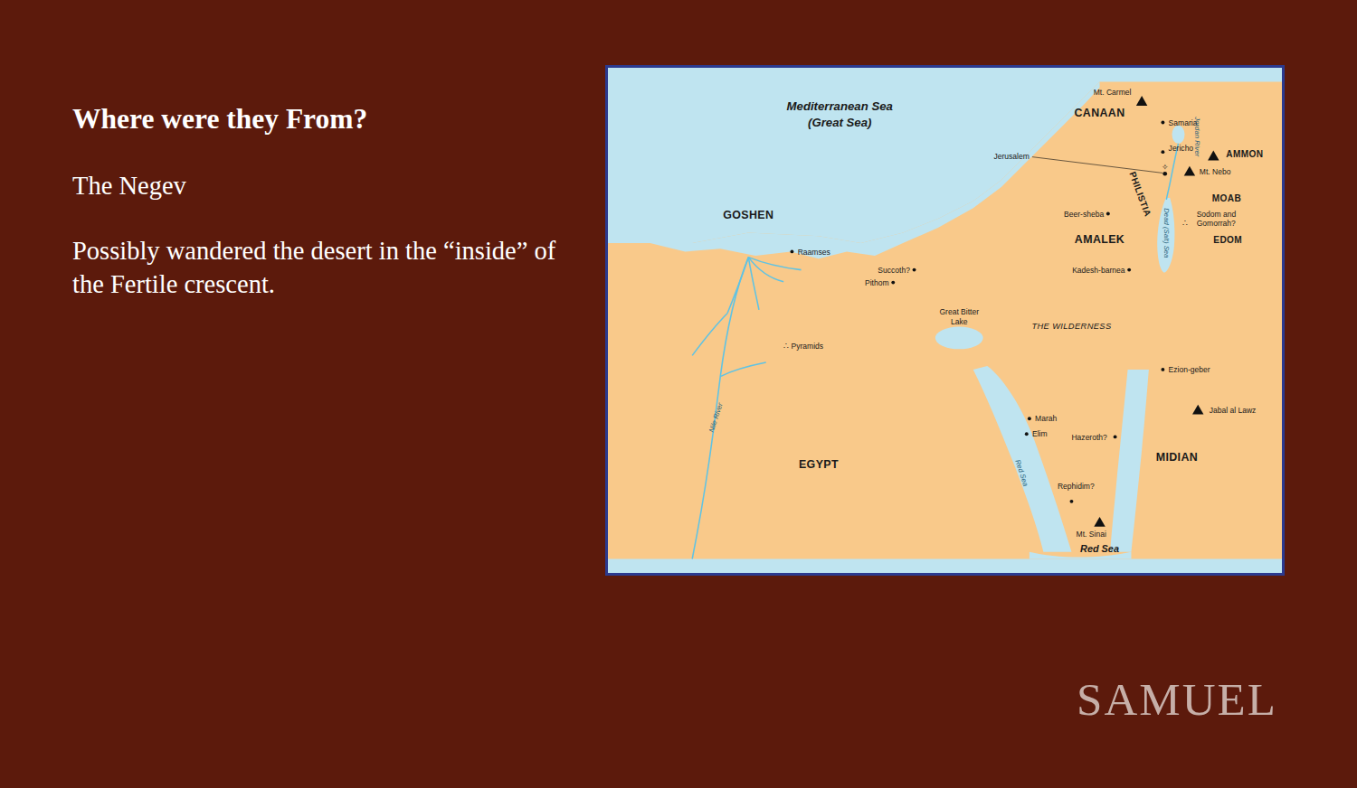Where were they From?
The Negev
Possibly wandered the desert in the “inside” of the Fertile crescent.
Map of the ancient Near East showing Egypt, Canaan, the Wilderness, and surrounding regions Map labels include Mediterranean Sea (Great Sea), Canaan, Philistia, Jerusalem, Samaria, Jordan River, Jericho, Ammon, Mount Nebo, Mount Carmel, Dead (Salt) Sea, Moab, Sodom and Gomorrah, Edom, Beer-sheba, Amalek, Kadesh-barnea, Goshen, Raamses, Succoth, Pithom, Great Bitter Lake, The Wilderness, Pyramids, Nile River, Egypt, Red Sea, Marah, Elim, Hazeroth, Rephidim, Mount Sinai, Midian, Ezion-geber, and Jabal al Lawz. Mediterranean Sea (Great Sea) CANAAN Mt. Carmel Samaria Jordan River Jericho AMMON Jerusalem ✧ PHILISTIA Mt. Nebo Dead (Salt) Sea MOAB Sodom and Gomorrah? ∴ Beer-sheba EDOM AMALEK Kadesh-barnea GOSHEN Raamses Succoth? Pithom Great Bitter Lake THE WILDERNESS ∴ Pyramids Nile River EGYPT Red Sea Red Sea Marah Elim Hazeroth? Rephidim? Mt. Sinai MIDIAN Ezion-geber Jabal al Lawz
SAMUEL